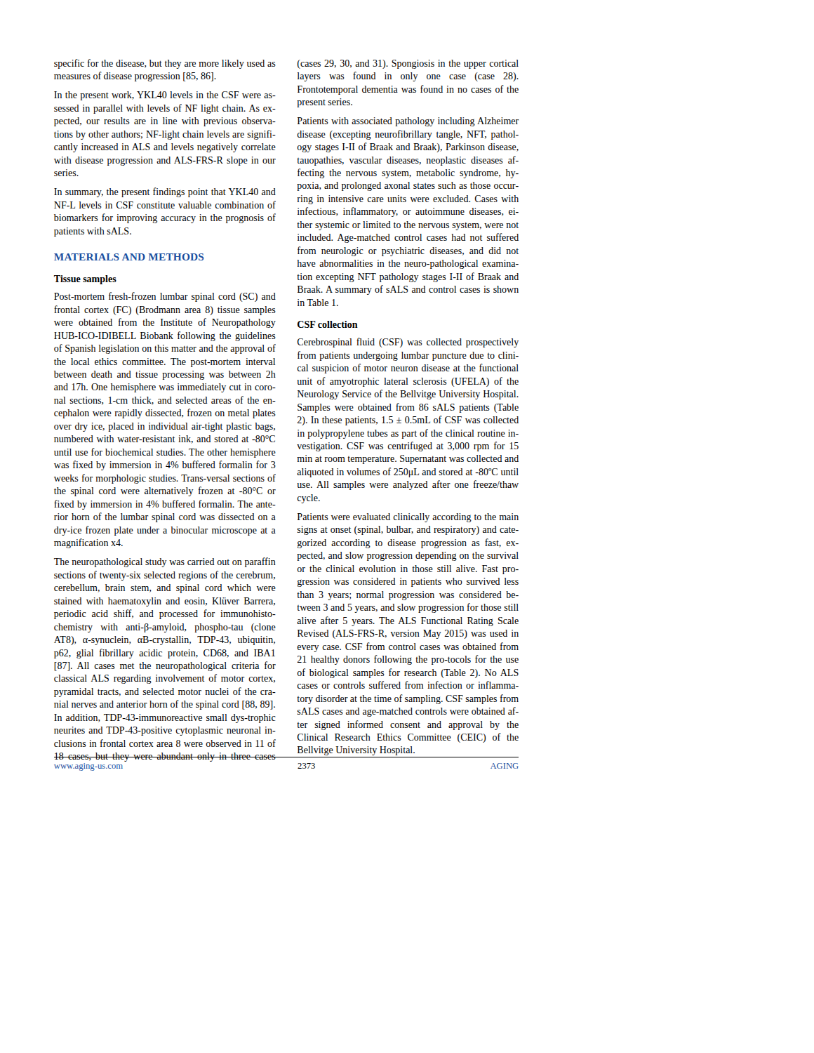specific for the disease, but they are more likely used as measures of disease progression [85, 86].
In the present work, YKL40 levels in the CSF were assessed in parallel with levels of NF light chain. As expected, our results are in line with previous observations by other authors; NF-light chain levels are significantly increased in ALS and levels negatively correlate with disease progression and ALS-FRS-R slope in our series.
In summary, the present findings point that YKL40 and NF-L levels in CSF constitute valuable combination of biomarkers for improving accuracy in the prognosis of patients with sALS.
MATERIALS AND METHODS
Tissue samples
Post-mortem fresh-frozen lumbar spinal cord (SC) and frontal cortex (FC) (Brodmann area 8) tissue samples were obtained from the Institute of Neuropathology HUB-ICO-IDIBELL Biobank following the guidelines of Spanish legislation on this matter and the approval of the local ethics committee. The post-mortem interval between death and tissue processing was between 2h and 17h. One hemisphere was immediately cut in coronal sections, 1-cm thick, and selected areas of the encephalon were rapidly dissected, frozen on metal plates over dry ice, placed in individual air-tight plastic bags, numbered with water-resistant ink, and stored at -80°C until use for biochemical studies. The other hemisphere was fixed by immersion in 4% buffered formalin for 3 weeks for morphologic studies. Trans-versal sections of the spinal cord were alternatively frozen at -80°C or fixed by immersion in 4% buffered formalin. The anterior horn of the lumbar spinal cord was dissected on a dry-ice frozen plate under a binocular microscope at a magnification x4.
The neuropathological study was carried out on paraffin sections of twenty-six selected regions of the cerebrum, cerebellum, brain stem, and spinal cord which were stained with haematoxylin and eosin, Klüver Barrera, periodic acid shiff, and processed for immunohisto-chemistry with anti-β-amyloid, phospho-tau (clone AT8), α-synuclein, αB-crystallin, TDP-43, ubiquitin, p62, glial fibrillary acidic protein, CD68, and IBA1 [87]. All cases met the neuropathological criteria for classical ALS regarding involvement of motor cortex, pyramidal tracts, and selected motor nuclei of the cranial nerves and anterior horn of the spinal cord [88, 89]. In addition, TDP-43-immunoreactive small dys-trophic neurites and TDP-43-positive cytoplasmic neuronal inclusions in frontal cortex area 8 were observed in 11 of 18 cases, but they were abundant only in three cases (cases 29, 30, and 31). Spongiosis in the upper cortical layers was found in only one case (case 28). Frontotemporal dementia was found in no cases of the present series.
Patients with associated pathology including Alzheimer disease (excepting neurofibrillary tangle, NFT, pathology stages I-II of Braak and Braak), Parkinson disease, tauopathies, vascular diseases, neoplastic diseases affecting the nervous system, metabolic syndrome, hypoxia, and prolonged axonal states such as those occurring in intensive care units were excluded. Cases with infectious, inflammatory, or autoimmune diseases, either systemic or limited to the nervous system, were not included. Age-matched control cases had not suffered from neurologic or psychiatric diseases, and did not have abnormalities in the neuro-pathological examination excepting NFT pathology stages I-II of Braak and Braak. A summary of sALS and control cases is shown in Table 1.
CSF collection
Cerebrospinal fluid (CSF) was collected prospectively from patients undergoing lumbar puncture due to clinical suspicion of motor neuron disease at the functional unit of amyotrophic lateral sclerosis (UFELA) of the Neurology Service of the Bellvitge University Hospital. Samples were obtained from 86 sALS patients (Table 2). In these patients, 1.5 ± 0.5mL of CSF was collected in polypropylene tubes as part of the clinical routine investigation. CSF was centrifuged at 3,000 rpm for 15 min at room temperature. Supernatant was collected and aliquoted in volumes of 250μL and stored at -80ºC until use. All samples were analyzed after one freeze/thaw cycle.
Patients were evaluated clinically according to the main signs at onset (spinal, bulbar, and respiratory) and categorized according to disease progression as fast, expected, and slow progression depending on the survival or the clinical evolution in those still alive. Fast progression was considered in patients who survived less than 3 years; normal progression was considered between 3 and 5 years, and slow progression for those still alive after 5 years. The ALS Functional Rating Scale Revised (ALS-FRS-R, version May 2015) was used in every case. CSF from control cases was obtained from 21 healthy donors following the pro-tocols for the use of biological samples for research (Table 2). No ALS cases or controls suffered from infection or inflammatory disorder at the time of sampling. CSF samples from sALS cases and age-matched controls were obtained after signed informed consent and approval by the Clinical Research Ethics Committee (CEIC) of the Bellvitge University Hospital.
www.aging-us.com 2373 AGING